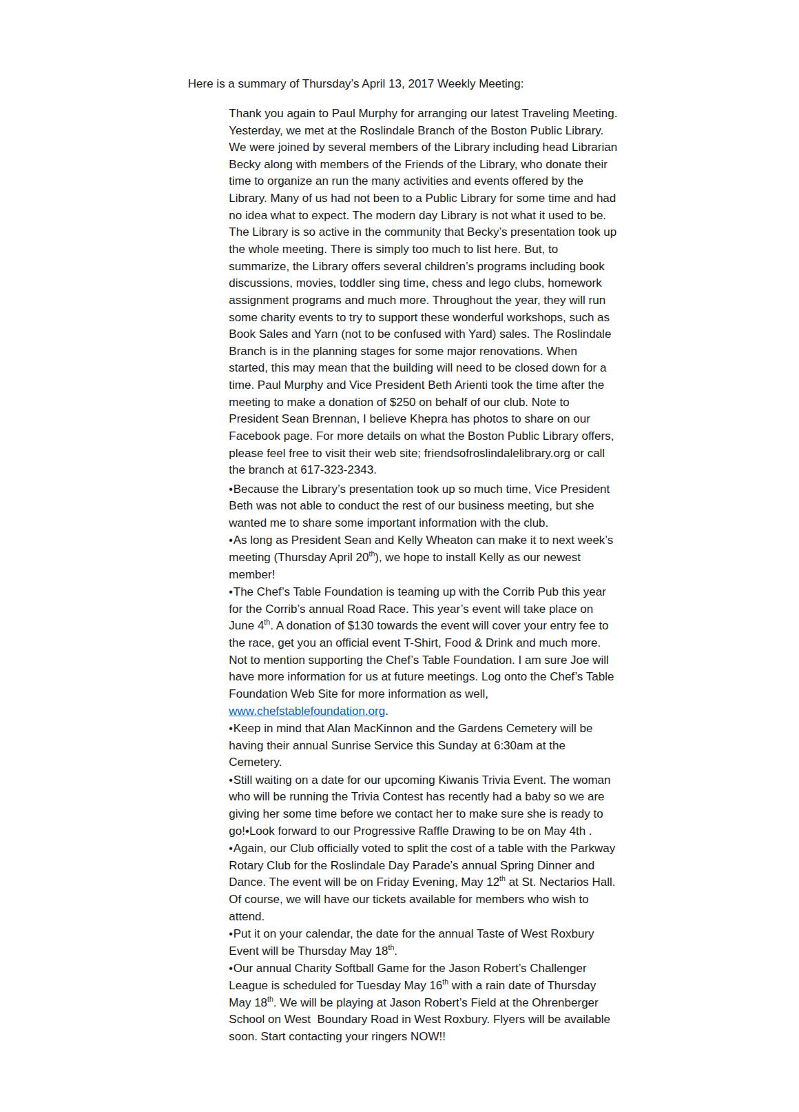Here is a summary of Thursday’s April 13, 2017 Weekly Meeting:
Thank you again to Paul Murphy for arranging our latest Traveling Meeting. Yesterday, we met at the Roslindale Branch of the Boston Public Library. We were joined by several members of the Library including head Librarian Becky along with members of the Friends of the Library, who donate their time to organize an run the many activities and events offered by the Library. Many of us had not been to a Public Library for some time and had no idea what to expect. The modern day Library is not what it used to be. The Library is so active in the community that Becky’s presentation took up the whole meeting. There is simply too much to list here. But, to summarize, the Library offers several children’s programs including book discussions, movies, toddler sing time, chess and lego clubs, homework assignment programs and much more. Throughout the year, they will run some charity events to try to support these wonderful workshops, such as Book Sales and Yarn (not to be confused with Yard) sales. The Roslindale Branch is in the planning stages for some major renovations. When started, this may mean that the building will need to be closed down for a time. Paul Murphy and Vice President Beth Arienti took the time after the meeting to make a donation of $250 on behalf of our club. Note to President Sean Brennan, I believe Khepra has photos to share on our Facebook page. For more details on what the Boston Public Library offers, please feel free to visit their web site; friendsofroslindalelibrary.org or call the branch at 617-323-2343.
Because the Library’s presentation took up so much time, Vice President Beth was not able to conduct the rest of our business meeting, but she wanted me to share some important information with the club.
As long as President Sean and Kelly Wheaton can make it to next week’s meeting (Thursday April 20th), we hope to install Kelly as our newest member!
The Chef’s Table Foundation is teaming up with the Corrib Pub this year for the Corrib’s annual Road Race. This year’s event will take place on June 4th. A donation of $130 towards the event will cover your entry fee to the race, get you an official event T-Shirt, Food & Drink and much more. Not to mention supporting the Chef’s Table Foundation. I am sure Joe will have more information for us at future meetings. Log onto the Chef’s Table Foundation Web Site for more information as well, www.chefstablefoundation.org.
Keep in mind that Alan MacKinnon and the Gardens Cemetery will be having their annual Sunrise Service this Sunday at 6:30am at the Cemetery.
Still waiting on a date for our upcoming Kiwanis Trivia Event. The woman who will be running the Trivia Contest has recently had a baby so we are giving her some time before we contact her to make sure she is ready to go!•Look forward to our Progressive Raffle Drawing to be on May 4th .
Again, our Club officially voted to split the cost of a table with the Parkway Rotary Club for the Roslindale Day Parade’s annual Spring Dinner and Dance. The event will be on Friday Evening, May 12th at St. Nectarios Hall. Of course, we will have our tickets available for members who wish to attend.
Put it on your calendar, the date for the annual Taste of West Roxbury Event will be Thursday May 18th.
Our annual Charity Softball Game for the Jason Robert’s Challenger League is scheduled for Tuesday May 16th with a rain date of Thursday May 18th. We will be playing at Jason Robert’s Field at the Ohrenberger School on West Boundary Road in West Roxbury. Flyers will be available soon. Start contacting your ringers NOW!!